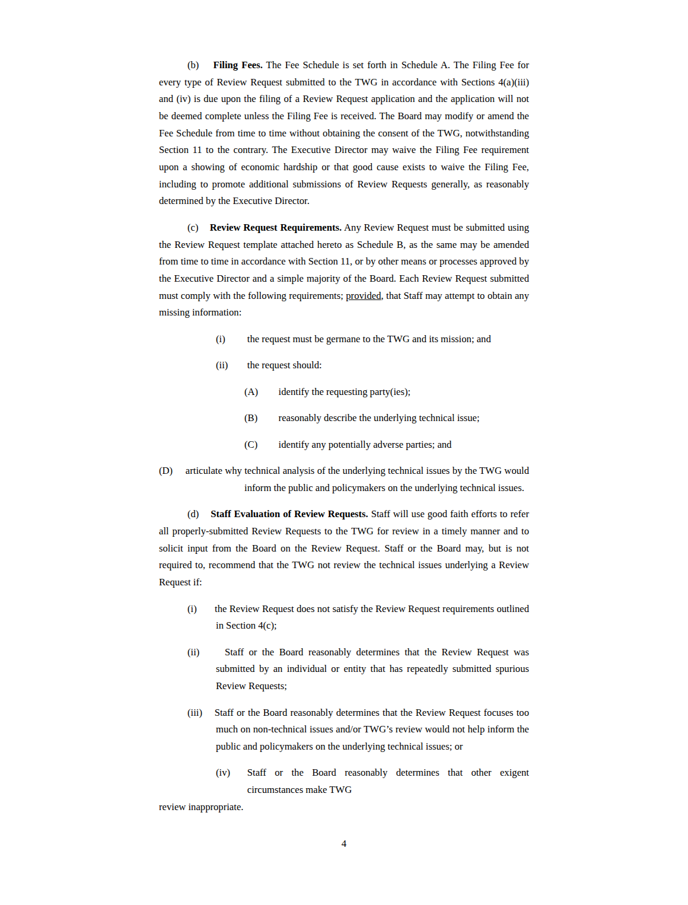(b) Filing Fees. The Fee Schedule is set forth in Schedule A. The Filing Fee for every type of Review Request submitted to the TWG in accordance with Sections 4(a)(iii) and (iv) is due upon the filing of a Review Request application and the application will not be deemed complete unless the Filing Fee is received. The Board may modify or amend the Fee Schedule from time to time without obtaining the consent of the TWG, notwithstanding Section 11 to the contrary. The Executive Director may waive the Filing Fee requirement upon a showing of economic hardship or that good cause exists to waive the Filing Fee, including to promote additional submissions of Review Requests generally, as reasonably determined by the Executive Director.
(c) Review Request Requirements. Any Review Request must be submitted using the Review Request template attached hereto as Schedule B, as the same may be amended from time to time in accordance with Section 11, or by other means or processes approved by the Executive Director and a simple majority of the Board. Each Review Request submitted must comply with the following requirements; provided, that Staff may attempt to obtain any missing information:
(i) the request must be germane to the TWG and its mission; and
(ii) the request should:
(A) identify the requesting party(ies);
(B) reasonably describe the underlying technical issue;
(C) identify any potentially adverse parties; and
(D) articulate why technical analysis of the underlying technical issues by the TWG would inform the public and policymakers on the underlying technical issues.
(d) Staff Evaluation of Review Requests. Staff will use good faith efforts to refer all properly-submitted Review Requests to the TWG for review in a timely manner and to solicit input from the Board on the Review Request. Staff or the Board may, but is not required to, recommend that the TWG not review the technical issues underlying a Review Request if:
(i) the Review Request does not satisfy the Review Request requirements outlined in Section 4(c);
(ii) Staff or the Board reasonably determines that the Review Request was submitted by an individual or entity that has repeatedly submitted spurious Review Requests;
(iii) Staff or the Board reasonably determines that the Review Request focuses too much on non-technical issues and/or TWG’s review would not help inform the public and policymakers on the underlying technical issues; or
(iv) Staff or the Board reasonably determines that other exigent circumstances make TWG
review inappropriate.
4